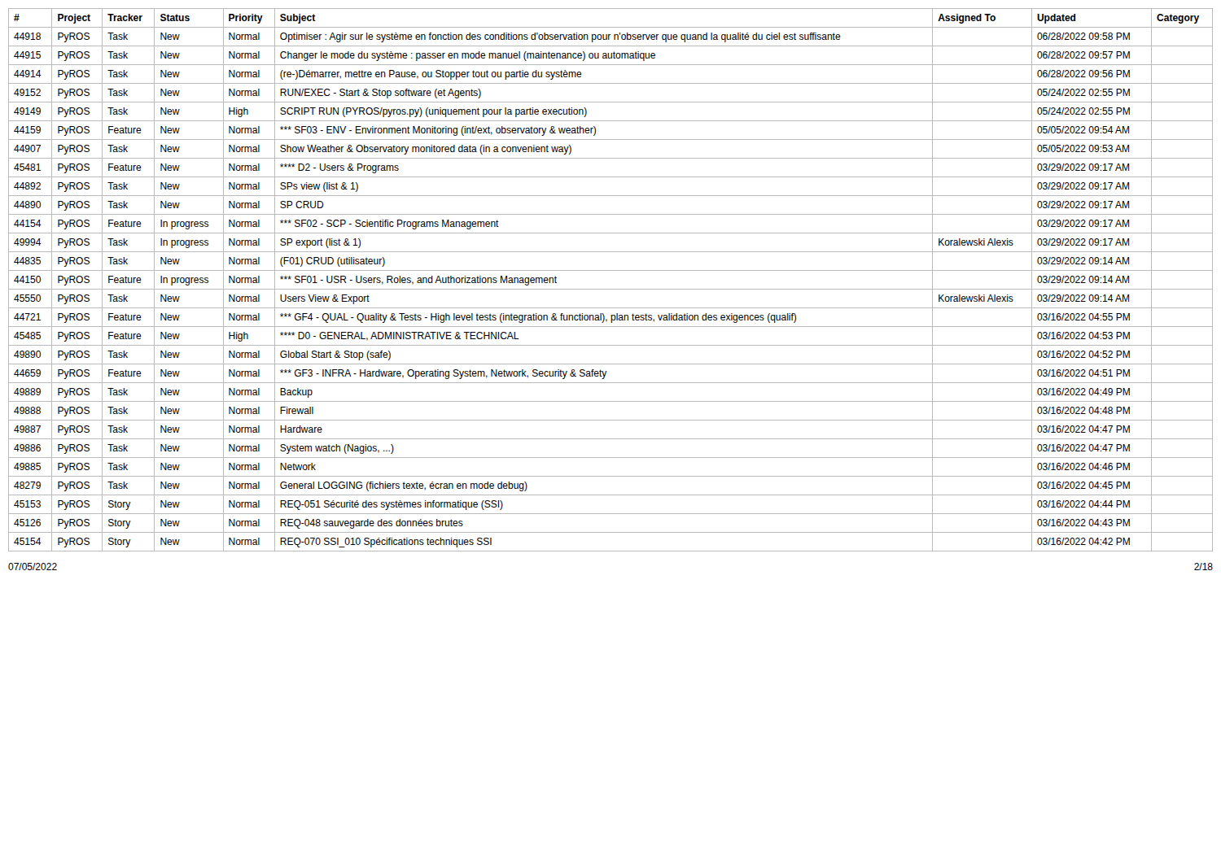| # | Project | Tracker | Status | Priority | Subject | Assigned To | Updated | Category |
| --- | --- | --- | --- | --- | --- | --- | --- | --- |
| 44918 | PyROS | Task | New | Normal | Optimiser : Agir sur le système en fonction des conditions d'observation pour n'observer que quand la qualité du ciel est suffisante | | 06/28/2022 09:58 PM | |
| 44915 | PyROS | Task | New | Normal | Changer le mode du système : passer en mode manuel (maintenance) ou automatique | | 06/28/2022 09:57 PM | |
| 44914 | PyROS | Task | New | Normal | (re-)Démarrer, mettre en Pause, ou Stopper tout ou partie du système | | 06/28/2022 09:56 PM | |
| 49152 | PyROS | Task | New | Normal | RUN/EXEC - Start & Stop software (et Agents) | | 05/24/2022 02:55 PM | |
| 49149 | PyROS | Task | New | High | SCRIPT RUN (PYROS/pyros.py) (uniquement pour la partie execution) | | 05/24/2022 02:55 PM | |
| 44159 | PyROS | Feature | New | Normal | *** SF03 - ENV - Environment Monitoring (int/ext, observatory & weather) | | 05/05/2022 09:54 AM | |
| 44907 | PyROS | Task | New | Normal | Show Weather & Observatory monitored data (in a convenient way) | | 05/05/2022 09:53 AM | |
| 45481 | PyROS | Feature | New | Normal | **** D2 - Users & Programs | | 03/29/2022 09:17 AM | |
| 44892 | PyROS | Task | New | Normal | SPs view (list & 1) | | 03/29/2022 09:17 AM | |
| 44890 | PyROS | Task | New | Normal | SP CRUD | | 03/29/2022 09:17 AM | |
| 44154 | PyROS | Feature | In progress | Normal | *** SF02 - SCP - Scientific Programs Management | | 03/29/2022 09:17 AM | |
| 49994 | PyROS | Task | In progress | Normal | SP export (list & 1) | Koralewski Alexis | 03/29/2022 09:17 AM | |
| 44835 | PyROS | Task | New | Normal | (F01) CRUD (utilisateur) | | 03/29/2022 09:14 AM | |
| 44150 | PyROS | Feature | In progress | Normal | *** SF01 - USR - Users, Roles, and Authorizations Management | | 03/29/2022 09:14 AM | |
| 45550 | PyROS | Task | New | Normal | Users View & Export | Koralewski Alexis | 03/29/2022 09:14 AM | |
| 44721 | PyROS | Feature | New | Normal | *** GF4 - QUAL - Quality & Tests - High level tests (integration & functional), plan tests, validation des exigences (qualif) | | 03/16/2022 04:55 PM | |
| 45485 | PyROS | Feature | New | High | **** D0 - GENERAL, ADMINISTRATIVE & TECHNICAL | | 03/16/2022 04:53 PM | |
| 49890 | PyROS | Task | New | Normal | Global Start & Stop (safe) | | 03/16/2022 04:52 PM | |
| 44659 | PyROS | Feature | New | Normal | *** GF3 - INFRA - Hardware, Operating System, Network, Security & Safety | | 03/16/2022 04:51 PM | |
| 49889 | PyROS | Task | New | Normal | Backup | | 03/16/2022 04:49 PM | |
| 49888 | PyROS | Task | New | Normal | Firewall | | 03/16/2022 04:48 PM | |
| 49887 | PyROS | Task | New | Normal | Hardware | | 03/16/2022 04:47 PM | |
| 49886 | PyROS | Task | New | Normal | System watch (Nagios, ...) | | 03/16/2022 04:47 PM | |
| 49885 | PyROS | Task | New | Normal | Network | | 03/16/2022 04:46 PM | |
| 48279 | PyROS | Task | New | Normal | General LOGGING (fichiers texte, écran en mode debug) | | 03/16/2022 04:45 PM | |
| 45153 | PyROS | Story | New | Normal | REQ-051 Sécurité des systèmes informatique (SSI) | | 03/16/2022 04:44 PM | |
| 45126 | PyROS | Story | New | Normal | REQ-048 sauvegarde des données brutes | | 03/16/2022 04:43 PM | |
| 45154 | PyROS | Story | New | Normal | REQ-070 SSI_010 Spécifications techniques SSI | | 03/16/2022 04:42 PM | |
07/05/2022
2/18